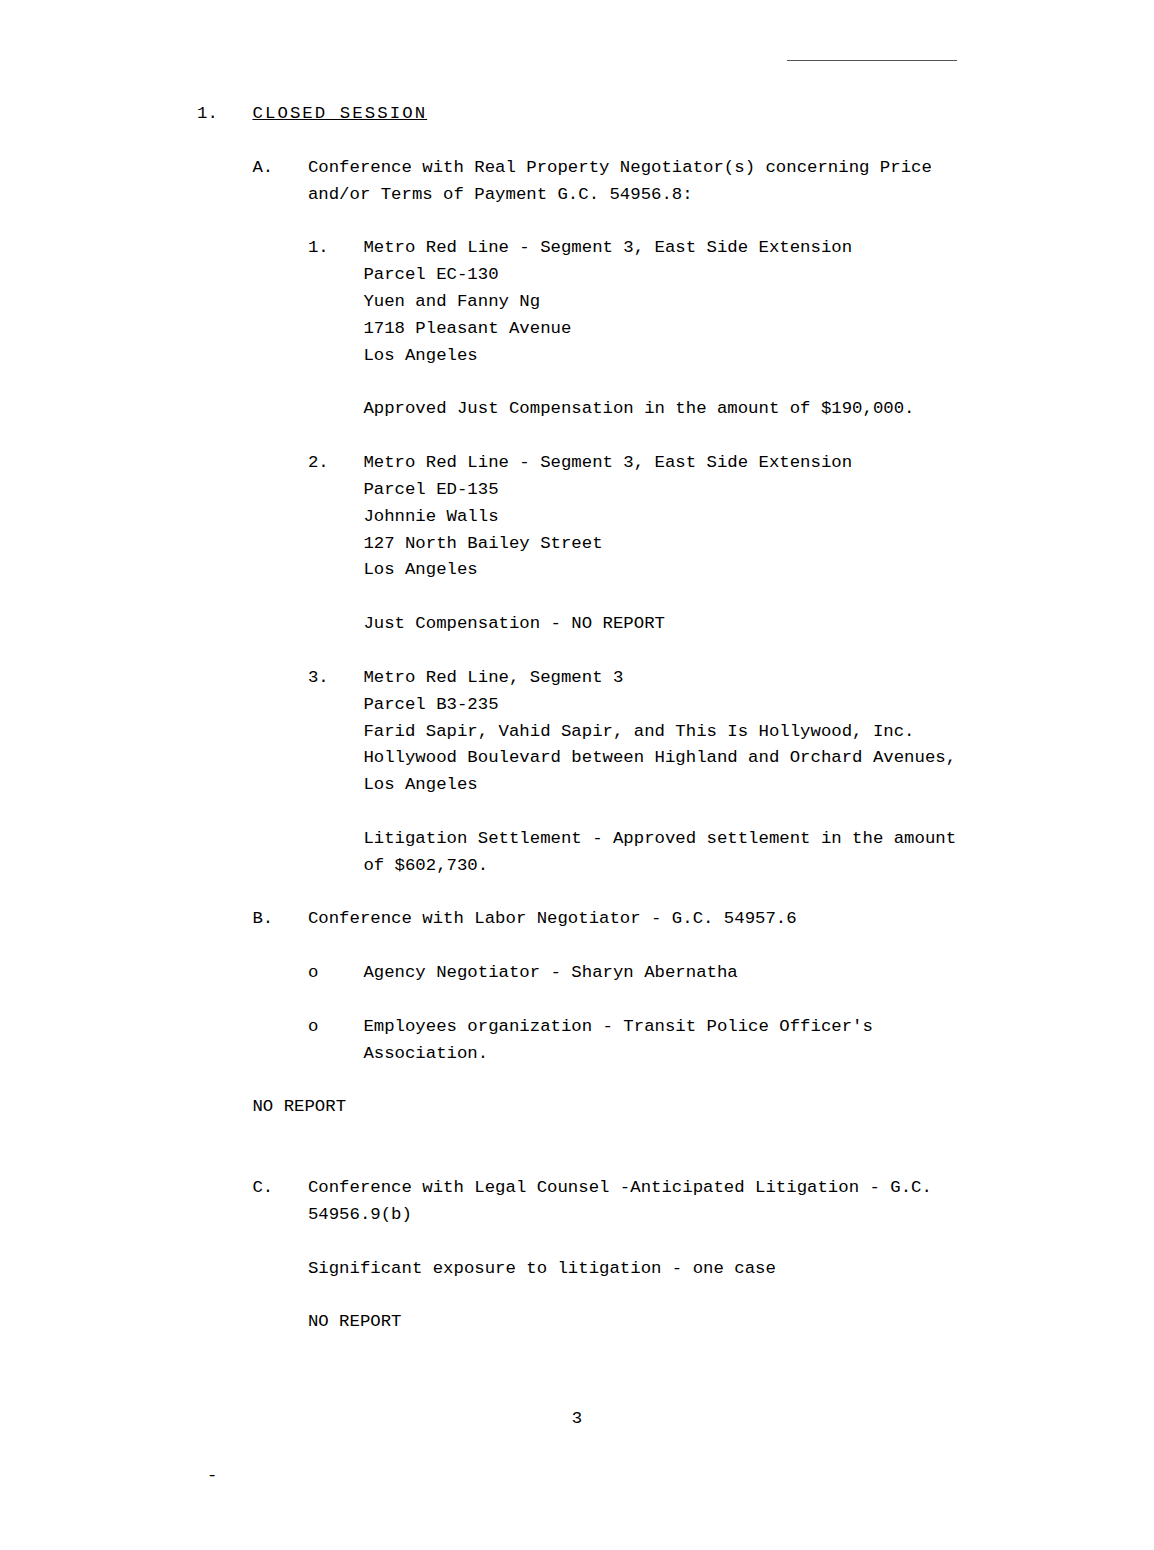1.
CLOSED SESSION
A.
Conference with Real Property Negotiator(s) concerning Price and/or Terms of Payment G.C. 54956.8:
1.
Metro Red Line - Segment 3, East Side Extension
Parcel EC-130
Yuen and Fanny Ng
1718 Pleasant Avenue
Los Angeles
Approved Just Compensation in the amount of $190,000.
2.
Metro Red Line - Segment 3, East Side Extension
Parcel ED-135
Johnnie Walls
127 North Bailey Street
Los Angeles
Just Compensation - NO REPORT
3.
Metro Red Line, Segment 3
Parcel B3-235
Farid Sapir, Vahid Sapir, and This Is Hollywood, Inc.
Hollywood Boulevard between Highland and Orchard Avenues, Los Angeles
Litigation Settlement - Approved settlement in the amount of $602,730.
B.
Conference with Labor Negotiator - G.C. 54957.6
o
Agency Negotiator - Sharyn Abernatha
o
Employees organization - Transit Police Officer's Association.
NO REPORT
C.
Conference with Legal Counsel -Anticipated Litigation - G.C. 54956.9(b)
Significant exposure to litigation - one case
NO REPORT
3
-